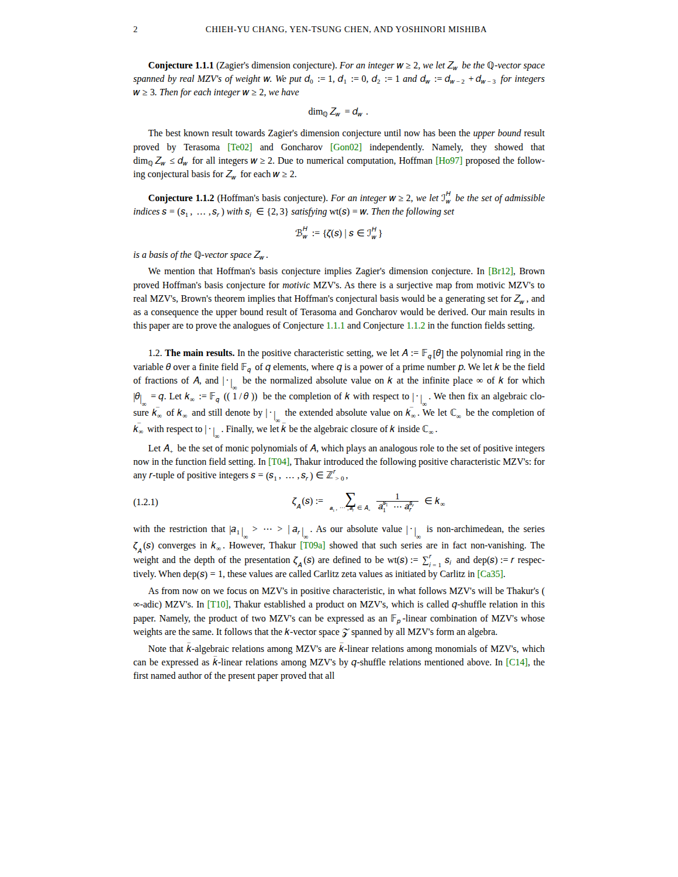2 CHIEH-YU CHANG, YEN-TSUNG CHEN, AND YOSHINORI MISHIBA
Conjecture 1.1.1 (Zagier's dimension conjecture). For an integer w≥2, we let Zw be the ℚ-vector space spanned by real MZV's of weight w. We put d0:=1, d1:=0, d2:=1 and dw:=dw−2+dw−3 for integers w≥3. Then for each integer w≥2, we have
dimℚZw=dw.
The best known result towards Zagier's dimension conjecture until now has been the upper bound result proved by Terasoma [Te02] and Goncharov [Gon02] independently. Namely, they showed that dimℚZw≤dw for all integers w≥2. Due to numerical computation, Hoffman [Ho97] proposed the following conjectural basis for Zw for each w≥2.
Conjecture 1.1.2 (Hoffman's basis conjecture). For an integer w≥2, we let ℐwH be the set of admissible indices s=(s1,…,sr) with si∈{2,3} satisfying wt(s)=w. Then the following set
ℬwH:={ζ(s)|s∈ℐwH}
is a basis of the ℚ-vector space Zw.
We mention that Hoffman's basis conjecture implies Zagier's dimension conjecture. In [Br12], Brown proved Hoffman's basis conjecture for motivic MZV's. As there is a surjective map from motivic MZV's to real MZV's, Brown's theorem implies that Hoffman's conjectural basis would be a generating set for Zw, and as a consequence the upper bound result of Terasoma and Goncharov would be derived. Our main results in this paper are to prove the analogues of Conjecture 1.1.1 and Conjecture 1.1.2 in the function fields setting.
1.2. The main results. In the positive characteristic setting, we let A:=𝔽q[θ] the polynomial ring in the variable θ over a finite field 𝔽q of q elements, where q is a power of a prime number p. We let k be the field of fractions of A, and |·|∞ be the normalized absolute value on k at the infinite place ∞ of k for which |θ|∞=q. Let k∞:=𝔽q((1/θ)) be the completion of k with respect to |·|∞. We then fix an algebraic closure k∞¯ of k∞ and still denote by |·|∞ the extended absolute value on k∞¯. We let ℂ∞ be the completion of k∞¯ with respect to |·|∞. Finally, we let k¯ be the algebraic closure of k inside ℂ∞.
Let A+ be the set of monic polynomials of A, which plays an analogous role to the set of positive integers now in the function field setting. In [T04], Thakur introduced the following positive characteristic MZV's: for any r-tuple of positive integers s=(s1,…,sr)∈ℤ>0r,
(1.2.1) ζA(s):= ∑ a1,⋯,ar∈A+ 1 a1s1⋯arsr ∈k∞
with the restriction that |a1|∞>⋯>|ar|∞. As our absolute value |·|∞ is non-archimedean, the series ζA(s) converges in k∞. However, Thakur [T09a] showed that such series are in fact non-vanishing. The weight and the depth of the presentation ζA(s) are defined to be wt(s):=∑i=1rsi and dep(s):=r respectively. When dep(s)=1, these values are called Carlitz zeta values as initiated by Carlitz in [Ca35].
As from now on we focus on MZV's in positive characteristic, in what follows MZV's will be Thakur's (∞-adic) MZV's. In [T10], Thakur established a product on MZV's, which is called q-shuffle relation in this paper. Namely, the product of two MZV's can be expressed as an 𝔽p-linear combination of MZV's whose weights are the same. It follows that the k-vector space 𝒵 spanned by all MZV's form an algebra.
Note that k¯-algebraic relations among MZV's are k¯-linear relations among monomials of MZV's, which can be expressed as k¯-linear relations among MZV's by q-shuffle relations mentioned above. In [C14], the first named author of the present paper proved that all